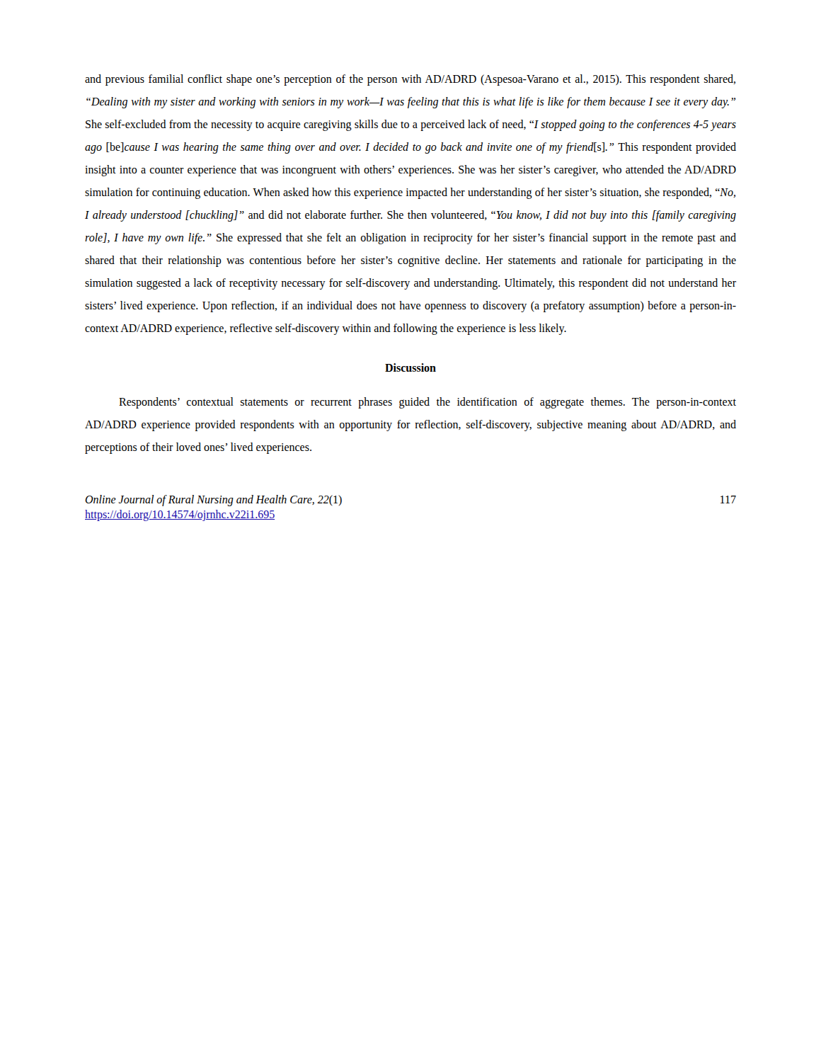and previous familial conflict shape one’s perception of the person with AD/ADRD (Aspesoa-Varano et al., 2015). This respondent shared, “Dealing with my sister and working with seniors in my work—I was feeling that this is what life is like for them because I see it every day.” She self-excluded from the necessity to acquire caregiving skills due to a perceived lack of need, “I stopped going to the conferences 4-5 years ago [be]cause I was hearing the same thing over and over. I decided to go back and invite one of my friend[s].” This respondent provided insight into a counter experience that was incongruent with others’ experiences. She was her sister’s caregiver, who attended the AD/ADRD simulation for continuing education. When asked how this experience impacted her understanding of her sister’s situation, she responded, “No, I already understood [chuckling]” and did not elaborate further. She then volunteered, “You know, I did not buy into this [family caregiving role], I have my own life.” She expressed that she felt an obligation in reciprocity for her sister’s financial support in the remote past and shared that their relationship was contentious before her sister’s cognitive decline. Her statements and rationale for participating in the simulation suggested a lack of receptivity necessary for self-discovery and understanding. Ultimately, this respondent did not understand her sisters’ lived experience. Upon reflection, if an individual does not have openness to discovery (a prefatory assumption) before a person-in-context AD/ADRD experience, reflective self-discovery within and following the experience is less likely.
Discussion
Respondents’ contextual statements or recurrent phrases guided the identification of aggregate themes. The person-in-context AD/ADRD experience provided respondents with an opportunity for reflection, self-discovery, subjective meaning about AD/ADRD, and perceptions of their loved ones’ lived experiences.
Online Journal of Rural Nursing and Health Care, 22(1)
https://doi.org/10.14574/ojrnhc.v22i1.695 117